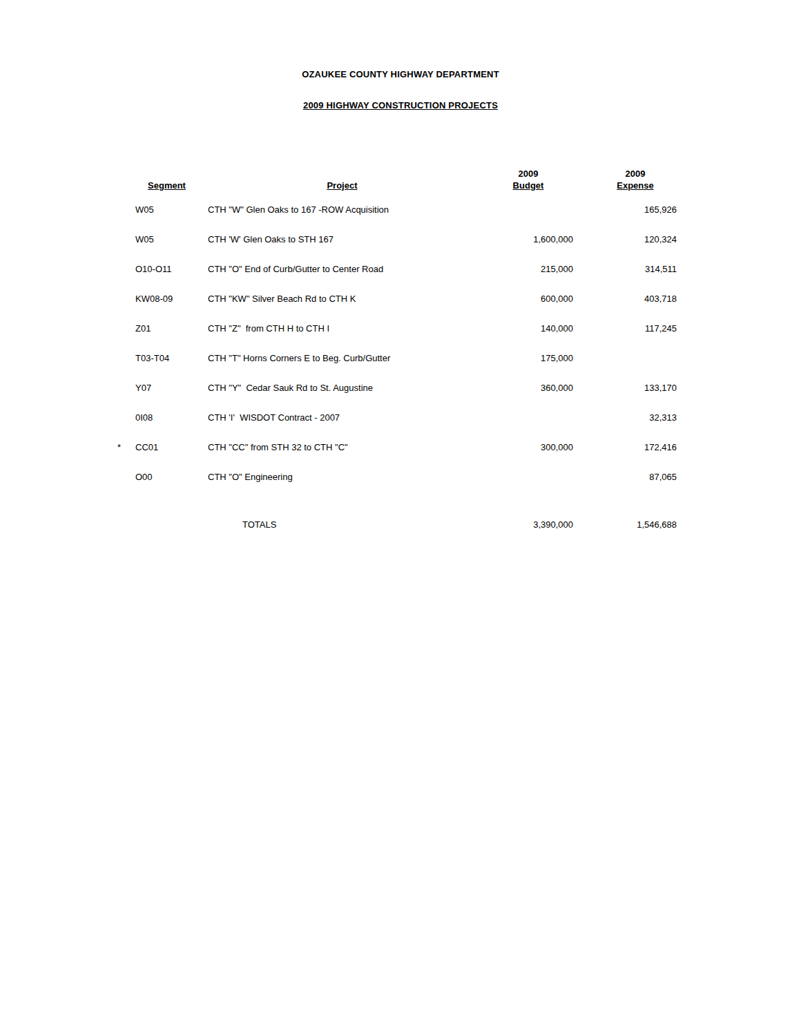OZAUKEE COUNTY HIGHWAY DEPARTMENT
2009 HIGHWAY CONSTRUCTION PROJECTS
| | | | 2009 | 2009 |
| --- | --- | --- | --- | --- |
| | Segment | Project | Budget | Expense |
| | W05 | CTH "W" Glen Oaks to 167 -ROW Acquisition | | 165,926 |
| | W05 | CTH 'W' Glen Oaks to STH 167 | 1,600,000 | 120,324 |
| | O10-O11 | CTH "O" End of Curb/Gutter to Center Road | 215,000 | 314,511 |
| | KW08-09 | CTH "KW" Silver Beach Rd to CTH K | 600,000 | 403,718 |
| | Z01 | CTH "Z" from CTH H to CTH I | 140,000 | 117,245 |
| | T03-T04 | CTH "T" Horns Corners E to Beg. Curb/Gutter | 175,000 | |
| | Y07 | CTH "Y" Cedar Sauk Rd to St. Augustine | 360,000 | 133,170 |
| | 0I08 | CTH 'I' WISDOT Contract - 2007 | | 32,313 |
| * | CC01 | CTH "CC" from STH 32 to CTH "C" | 300,000 | 172,416 |
| | O00 | CTH "O" Engineering | | 87,065 |
| | | TOTALS | 3,390,000 | 1,546,688 |